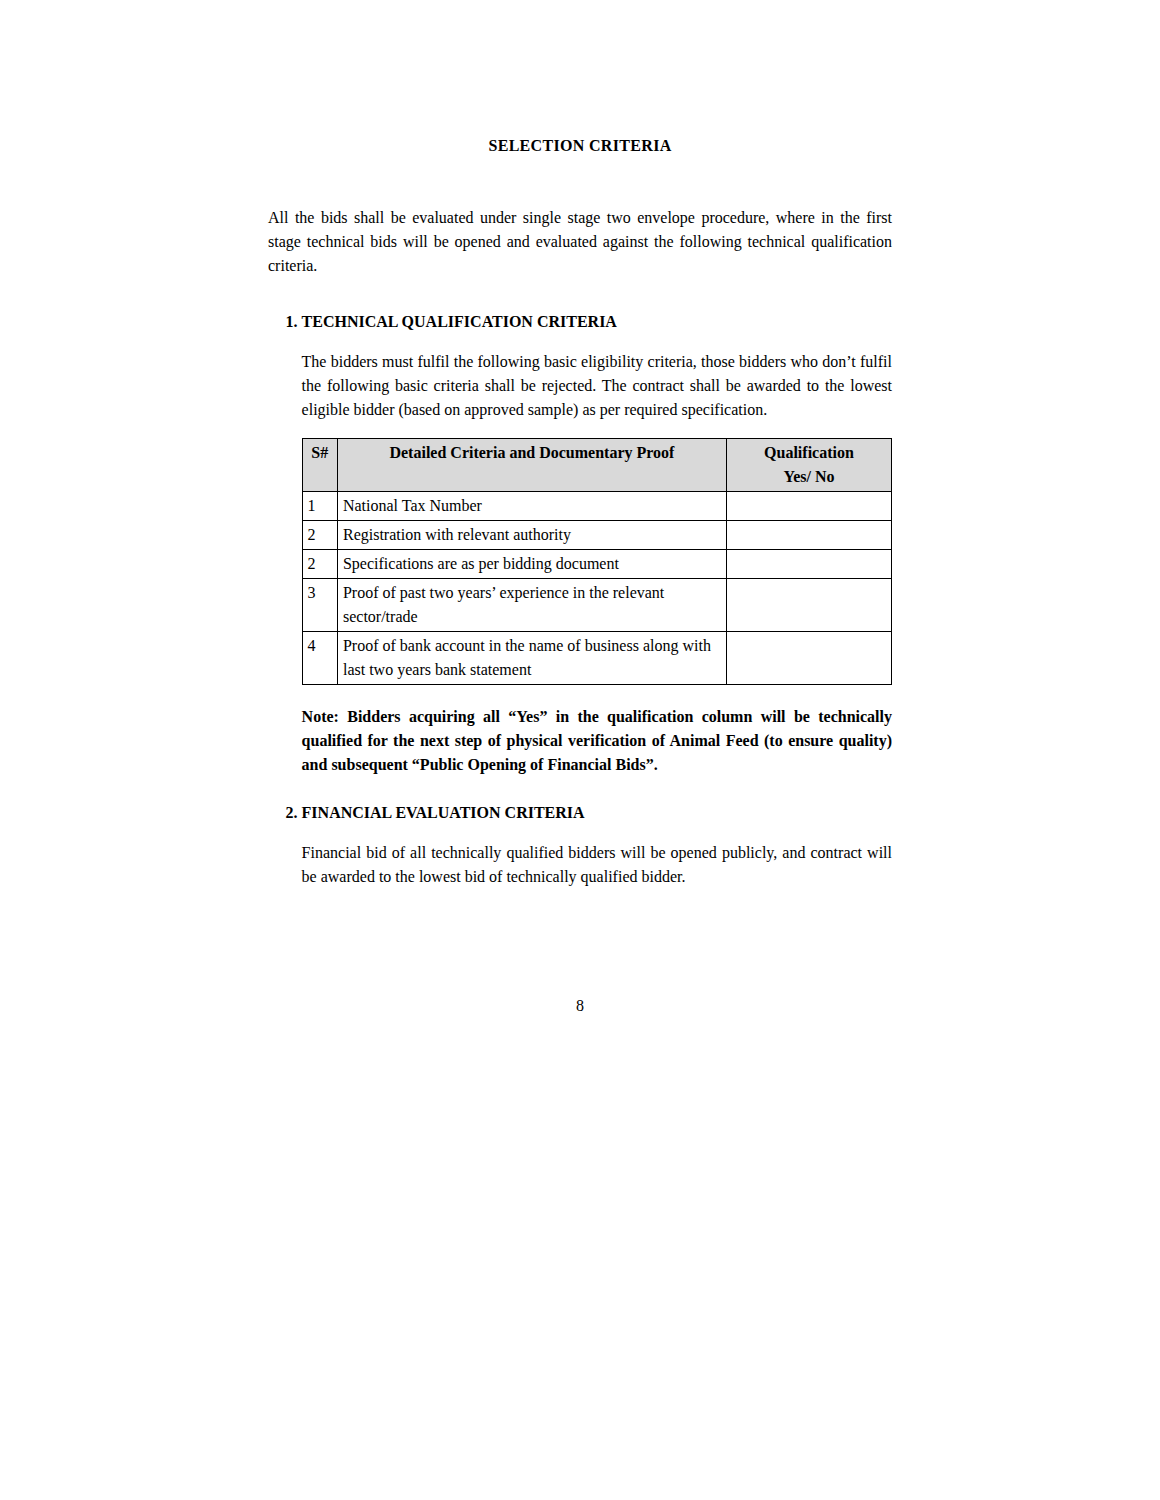SELECTION CRITERIA
All the bids shall be evaluated under single stage two envelope procedure, where in the first stage technical bids will be opened and evaluated against the following technical qualification criteria.
TECHNICAL QUALIFICATION CRITERIA
The bidders must fulfil the following basic eligibility criteria, those bidders who don’t fulfil the following basic criteria shall be rejected. The contract shall be awarded to the lowest eligible bidder (based on approved sample) as per required specification.
| S# | Detailed Criteria and Documentary Proof | Qualification Yes/ No |
| --- | --- | --- |
| 1 | National Tax Number | |
| 2 | Registration with relevant authority | |
| 2 | Specifications are as per bidding document | |
| 3 | Proof of past two years’ experience in the relevant sector/trade | |
| 4 | Proof of bank account in the name of business along with last two years bank statement | |
Note: Bidders acquiring all “Yes” in the qualification column will be technically qualified for the next step of physical verification of Animal Feed (to ensure quality) and subsequent “Public Opening of Financial Bids”.
FINANCIAL EVALUATION CRITERIA
Financial bid of all technically qualified bidders will be opened publicly, and contract will be awarded to the lowest bid of technically qualified bidder.
8